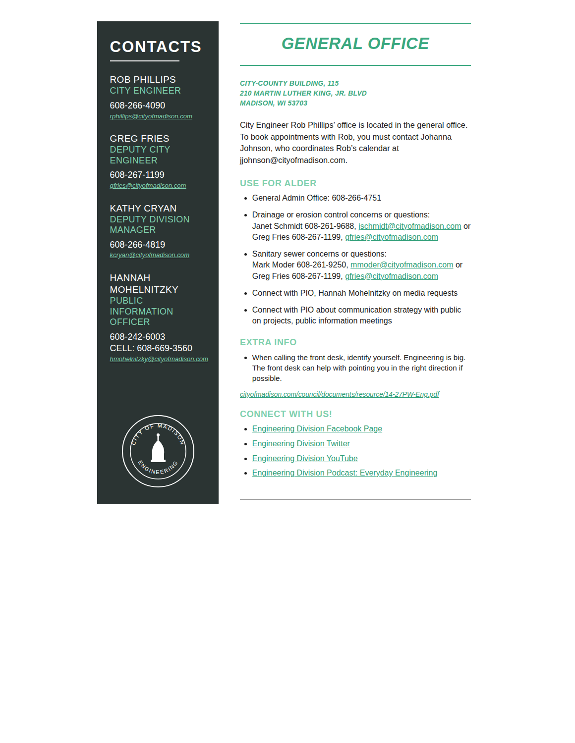CONTACTS
ROB PHILLIPS
CITY ENGINEER
608-266-4090
rphillips@cityofmadison.com
GREG FRIES
DEPUTY CITY ENGINEER
608-267-1199
gfries@cityofmadison.com
KATHY CRYAN
DEPUTY DIVISION MANAGER
608-266-4819
kcryan@cityofmadison.com
HANNAH MOHELNITZKY
PUBLIC INFORMATION OFFICER
608-242-6003
CELL: 608-669-3560
hmohelnitzky@cityofmadison.com
CITY OF MADISON ENGINEERING
GENERAL OFFICE
CITY-COUNTY BUILDING, 115
210 MARTIN LUTHER KING, JR. BLVD
MADISON, WI 53703
City Engineer Rob Phillips’ office is located in the general office. To book appointments with Rob, you must contact Johanna Johnson, who coordinates Rob’s calendar at jjohnson@cityofmadison.com.
USE FOR ALDER
General Admin Office: 608-266-4751
Drainage or erosion control concerns or questions:
Janet Schmidt 608-261-9688, jschmidt@cityofmadison.com or Greg Fries 608-267-1199, gfries@cityofmadison.com
Sanitary sewer concerns or questions:
Mark Moder 608-261-9250, mmoder@cityofmadison.com or Greg Fries 608-267-1199, gfries@cityofmadison.com
Connect with PIO, Hannah Mohelnitzky on media requests
Connect with PIO about communication strategy with public on projects, public information meetings
EXTRA INFO
When calling the front desk, identify yourself. Engineering is big. The front desk can help with pointing you in the right direction if possible.
cityofmadison.com/council/documents/resource/14-27PW-Eng.pdf
CONNECT WITH US!
Engineering Division Facebook Page
Engineering Division Twitter
Engineering Division YouTube
Engineering Division Podcast: Everyday Engineering